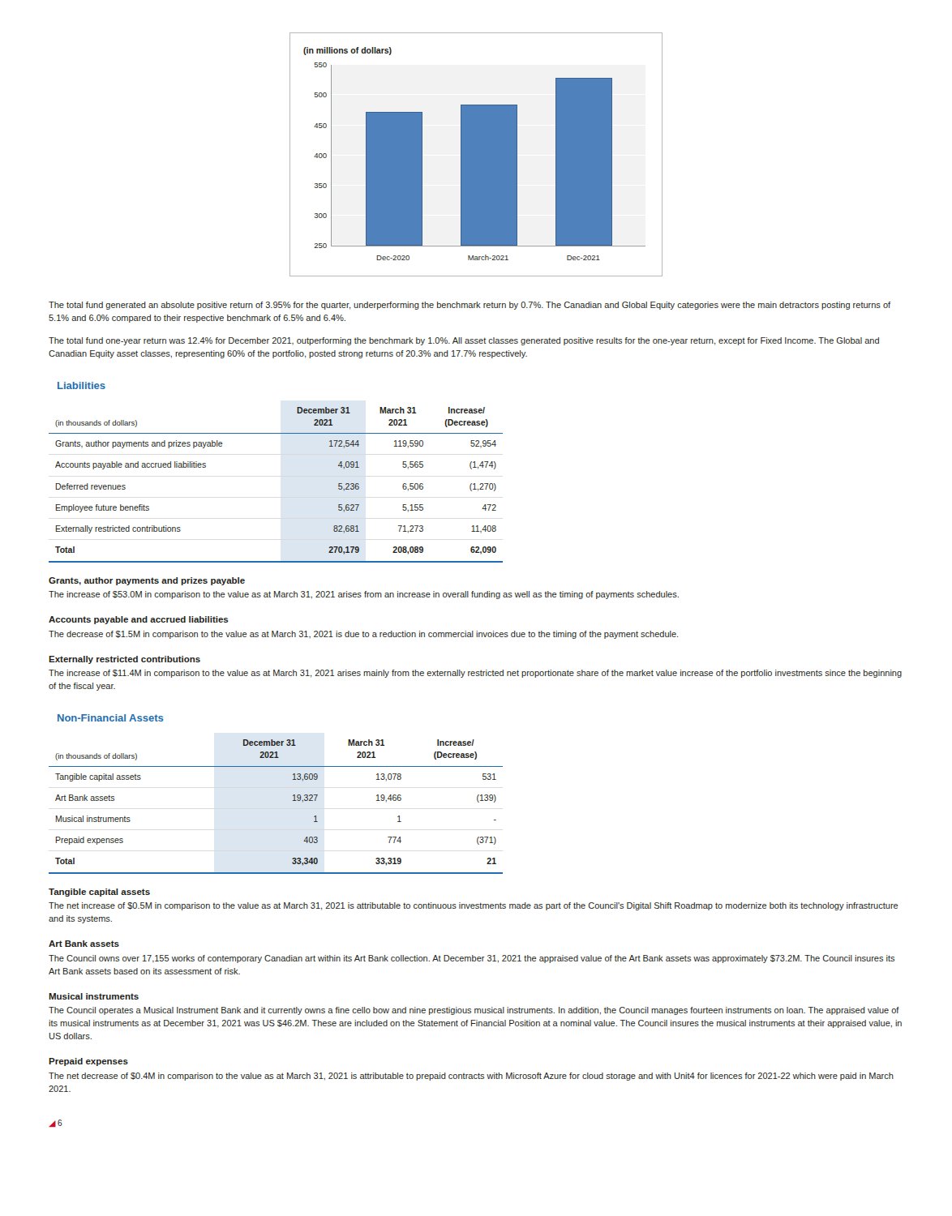(in millions of dollars)
250
300
350
400
450
500
550
Dec-2020
March-2021
Dec-2021
The total fund generated an absolute positive return of 3.95% for the quarter, underperforming the benchmark return by 0.7%. The Canadian and Global Equity categories were the main detractors posting returns of 5.1% and 6.0% compared to their respective benchmark of 6.5% and 6.4%.
The total fund one-year return was 12.4% for December 2021, outperforming the benchmark by 1.0%. All asset classes generated positive results for the one-year return, except for Fixed Income. The Global and Canadian Equity asset classes, representing 60% of the portfolio, posted strong returns of 20.3% and 17.7% respectively.
Liabilities
| | December 31 | March 31 | Increase/ |
| --- | --- | --- | --- |
| (in thousands of dollars) | 2021 | 2021 | (Decrease) |
| Grants, author payments and prizes payable | 172,544 | 119,590 | 52,954 |
| Accounts payable and accrued liabilities | 4,091 | 5,565 | (1,474) |
| Deferred revenues | 5,236 | 6,506 | (1,270) |
| Employee future benefits | 5,627 | 5,155 | 472 |
| Externally restricted contributions | 82,681 | 71,273 | 11,408 |
| Total | 270,179 | 208,089 | 62,090 |
Grants, author payments and prizes payable
The increase of $53.0M in comparison to the value as at March 31, 2021 arises from an increase in overall funding as well as the timing of payments schedules.
Accounts payable and accrued liabilities
The decrease of $1.5M in comparison to the value as at March 31, 2021 is due to a reduction in commercial invoices due to the timing of the payment schedule.
Externally restricted contributions
The increase of $11.4M in comparison to the value as at March 31, 2021 arises mainly from the externally restricted net proportionate share of the market value increase of the portfolio investments since the beginning of the fiscal year.
Non-Financial Assets
| | December 31 | March 31 | Increase/ |
| --- | --- | --- | --- |
| (in thousands of dollars) | 2021 | 2021 | (Decrease) |
| Tangible capital assets | 13,609 | 13,078 | 531 |
| Art Bank assets | 19,327 | 19,466 | (139) |
| Musical instruments | 1 | 1 | - |
| Prepaid expenses | 403 | 774 | (371) |
| Total | 33,340 | 33,319 | 21 |
Tangible capital assets
The net increase of $0.5M in comparison to the value as at March 31, 2021 is attributable to continuous investments made as part of the Council's Digital Shift Roadmap to modernize both its technology infrastructure and its systems.
Art Bank assets
The Council owns over 17,155 works of contemporary Canadian art within its Art Bank collection. At December 31, 2021 the appraised value of the Art Bank assets was approximately $73.2M. The Council insures its Art Bank assets based on its assessment of risk.
Musical instruments
The Council operates a Musical Instrument Bank and it currently owns a fine cello bow and nine prestigious musical instruments. In addition, the Council manages fourteen instruments on loan. The appraised value of its musical instruments as at December 31, 2021 was US $46.2M. These are included on the Statement of Financial Position at a nominal value. The Council insures the musical instruments at their appraised value, in US dollars.
Prepaid expenses
The net decrease of $0.4M in comparison to the value as at March 31, 2021 is attributable to prepaid contracts with Microsoft Azure for cloud storage and with Unit4 for licences for 2021-22 which were paid in March 2021.
◢6